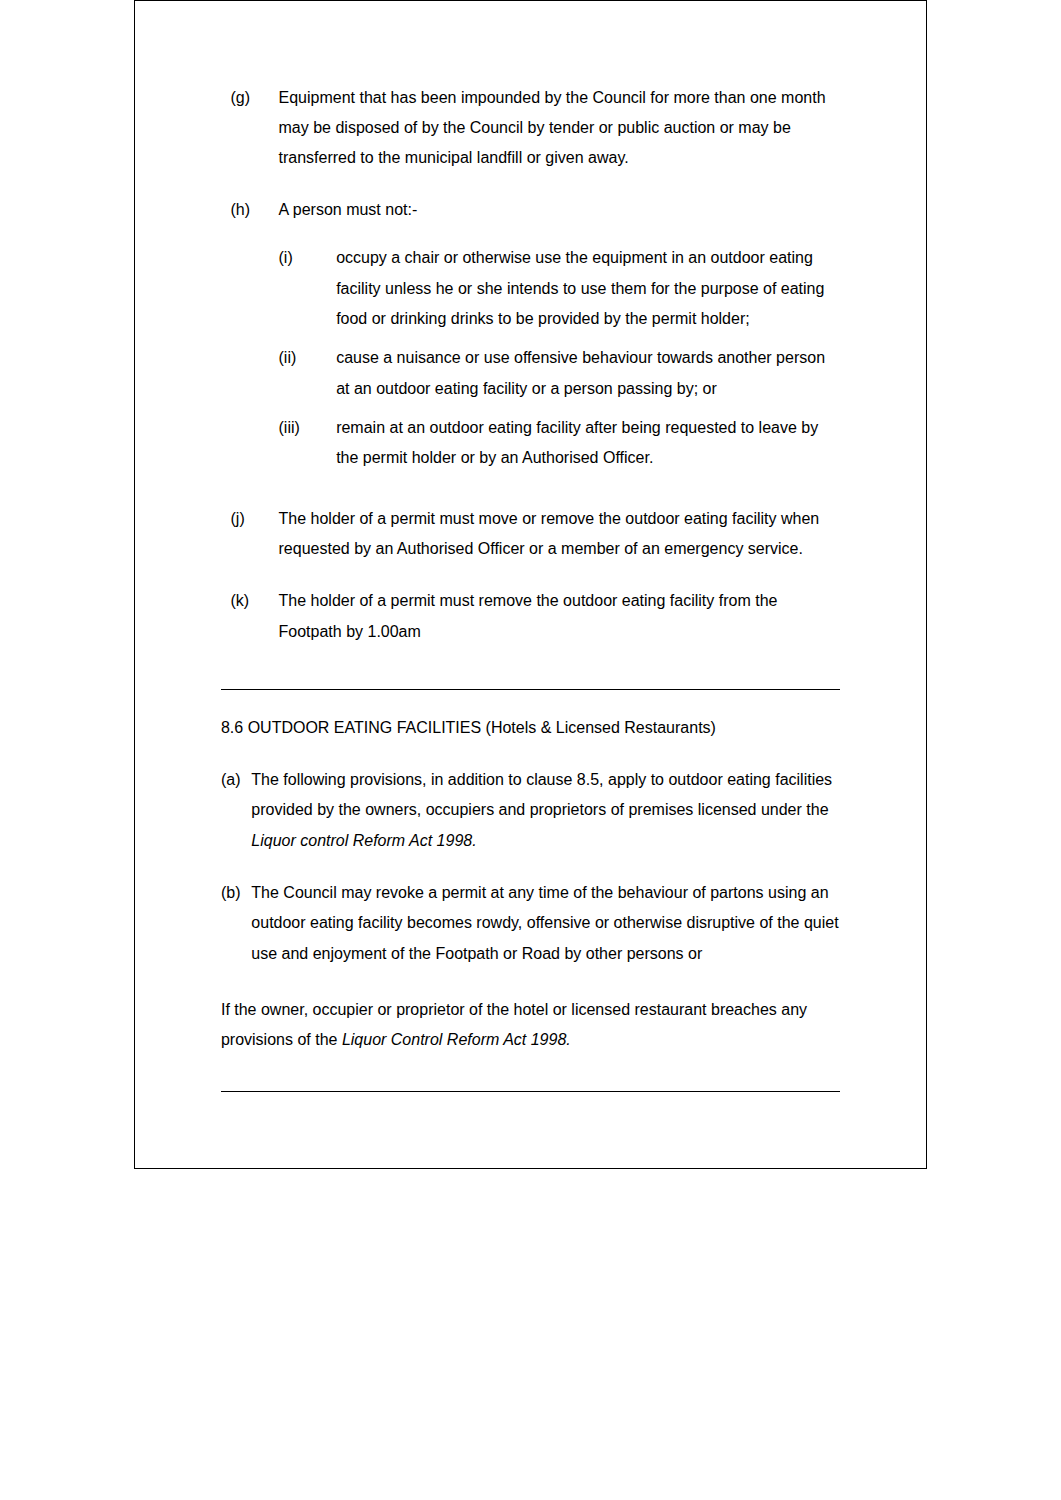(g)
Equipment that has been impounded by the Council for more than one month may be disposed of by the Council by tender or public auction or may be transferred to the municipal landfill or given away.
(h)
A person must not:-
(i)
occupy a chair or otherwise use the equipment in an outdoor eating facility unless he or she intends to use them for the purpose of eating food or drinking drinks to be provided by the permit holder;
(ii)
cause a nuisance or use offensive behaviour towards another person at an outdoor eating facility or a person passing by; or
(iii)
remain at an outdoor eating facility after being requested to leave by the permit holder or by an Authorised Officer.
(j)
The holder of a permit must move or remove the outdoor eating facility when requested by an Authorised Officer or a member of an emergency service.
(k)
The holder of a permit must remove the outdoor eating facility from the Footpath by 1.00am
8.6 OUTDOOR EATING FACILITIES (Hotels & Licensed Restaurants)
(a)
The following provisions, in addition to clause 8.5, apply to outdoor eating facilities provided by the owners, occupiers and proprietors of premises licensed under the Liquor control Reform Act 1998.
(b)
The Council may revoke a permit at any time of the behaviour of partons using an outdoor eating facility becomes rowdy, offensive or otherwise disruptive of the quiet use and enjoyment of the Footpath or Road by other persons or
If the owner, occupier or proprietor of the hotel or licensed restaurant breaches any provisions of the Liquor Control Reform Act 1998.